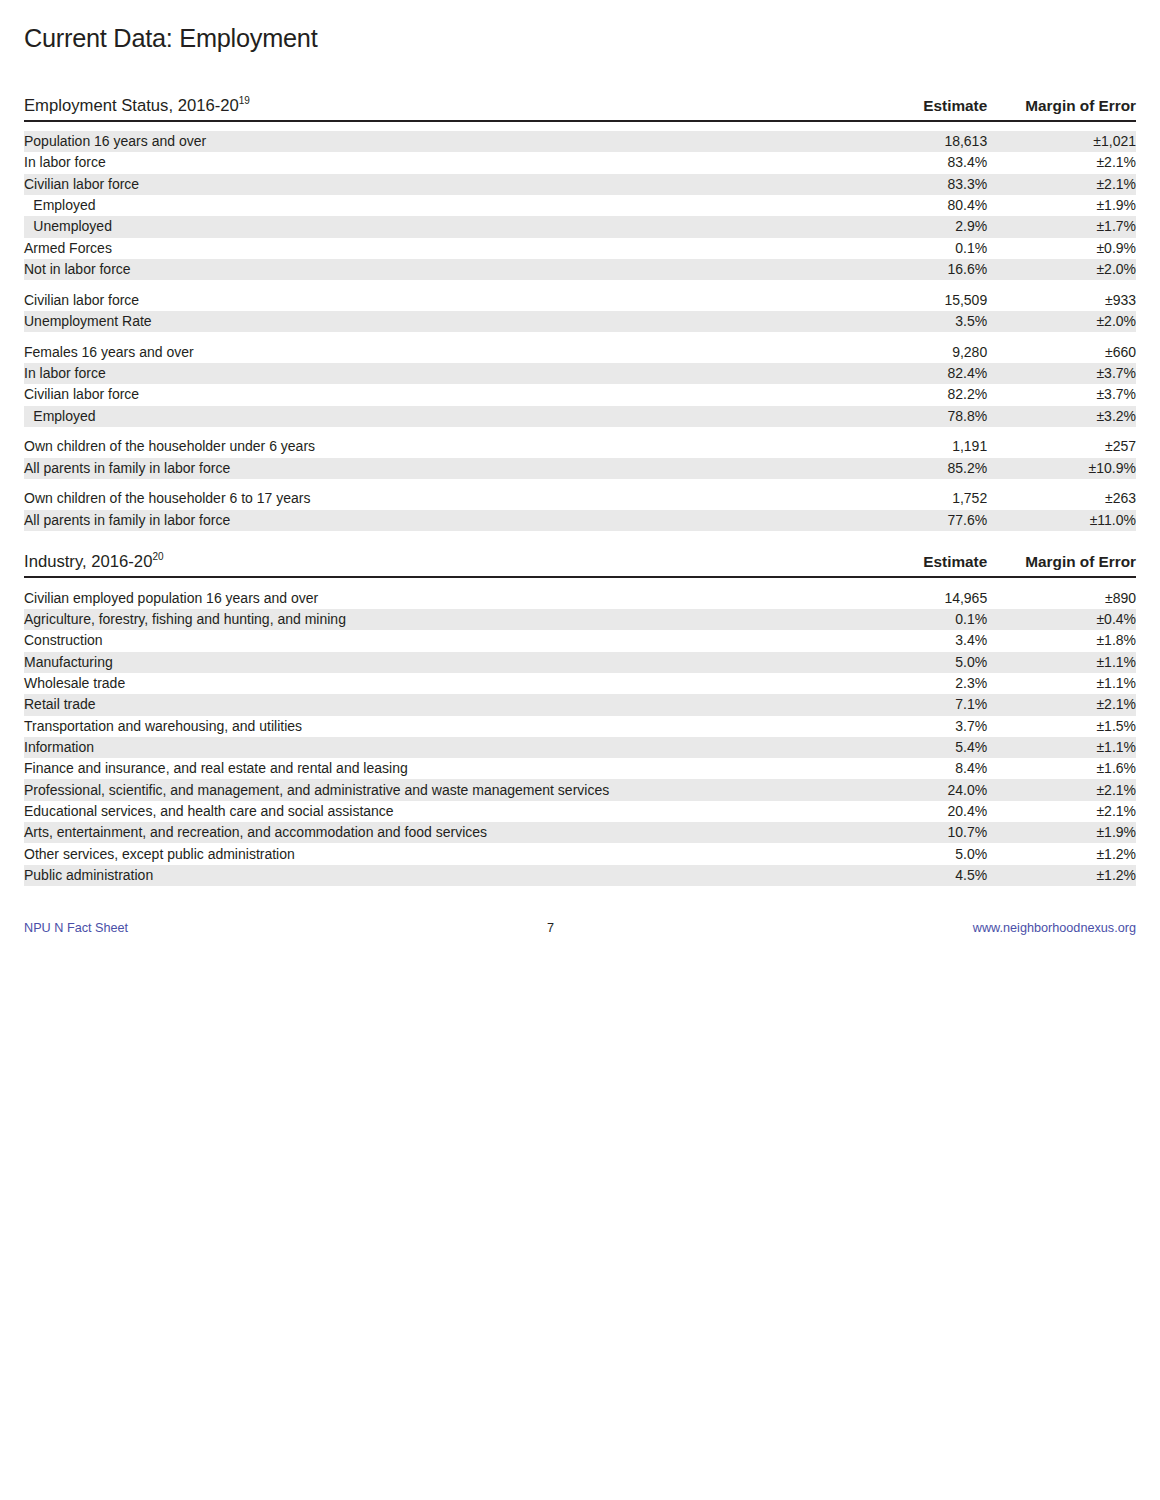Current Data: Employment
Employment Status, 2016-20 19 Estimate Margin of Error
| Population 16 years and over | 18,613 | ±1,021 |
| In labor force | 83.4% | ±2.1% |
| Civilian labor force | 83.3% | ±2.1% |
| Employed | 80.4% | ±1.9% |
| Unemployed | 2.9% | ±1.7% |
| Armed Forces | 0.1% | ±0.9% |
| Not in labor force | 16.6% | ±2.0% |
| Civilian labor force | 15,509 | ±933 |
| Unemployment Rate | 3.5% | ±2.0% |
| Females 16 years and over | 9,280 | ±660 |
| In labor force | 82.4% | ±3.7% |
| Civilian labor force | 82.2% | ±3.7% |
| Employed | 78.8% | ±3.2% |
| Own children of the householder under 6 years | 1,191 | ±257 |
| All parents in family in labor force | 85.2% | ±10.9% |
| Own children of the householder 6 to 17 years | 1,752 | ±263 |
| All parents in family in labor force | 77.6% | ±11.0% |
Industry, 2016-20 20 Estimate Margin of Error
| Civilian employed population 16 years and over | 14,965 | ±890 |
| Agriculture, forestry, fishing and hunting, and mining | 0.1% | ±0.4% |
| Construction | 3.4% | ±1.8% |
| Manufacturing | 5.0% | ±1.1% |
| Wholesale trade | 2.3% | ±1.1% |
| Retail trade | 7.1% | ±2.1% |
| Transportation and warehousing, and utilities | 3.7% | ±1.5% |
| Information | 5.4% | ±1.1% |
| Finance and insurance, and real estate and rental and leasing | 8.4% | ±1.6% |
| Professional, scientific, and management, and administrative and waste management services | 24.0% | ±2.1% |
| Educational services, and health care and social assistance | 20.4% | ±2.1% |
| Arts, entertainment, and recreation, and accommodation and food services | 10.7% | ±1.9% |
| Other services, except public administration | 5.0% | ±1.2% |
| Public administration | 4.5% | ±1.2% |
NPU N Fact Sheet 7 www.neighborhoodnexus.org